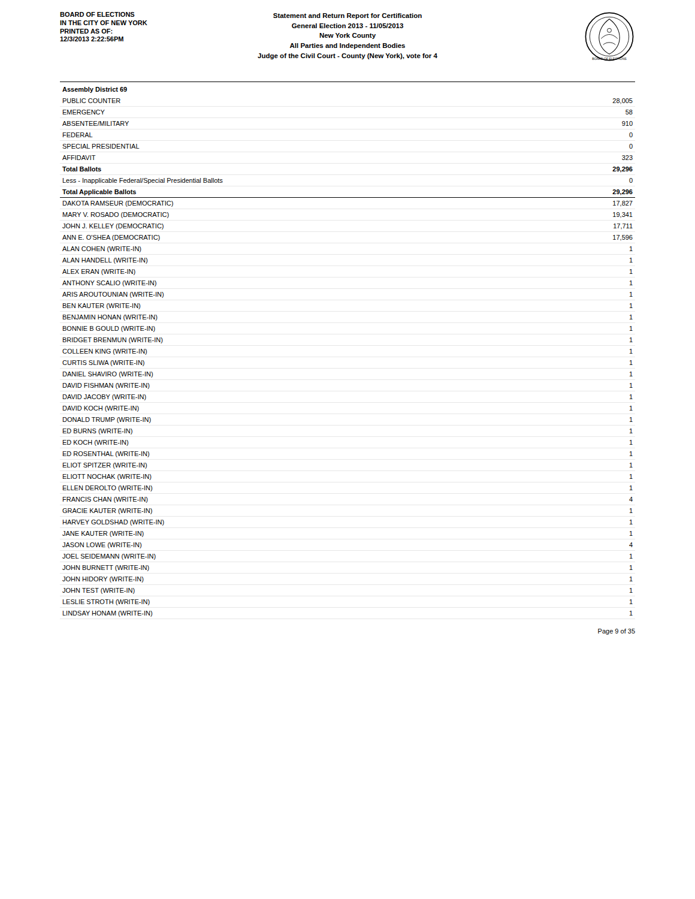BOARD OF ELECTIONS
IN THE CITY OF NEW YORK
PRINTED AS OF:
12/3/2013 2:22:56PM
Statement and Return Report for Certification
General Election 2013 - 11/05/2013
New York County
All Parties and Independent Bodies
Judge of the Civil Court - County (New York), vote for 4
BOARD OF ELECTIONS
Assembly District 69
| PUBLIC COUNTER | 28,005 |
| EMERGENCY | 58 |
| ABSENTEE/MILITARY | 910 |
| FEDERAL | 0 |
| SPECIAL PRESIDENTIAL | 0 |
| AFFIDAVIT | 323 |
| Total Ballots | 29,296 |
| Less - Inapplicable Federal/Special Presidential Ballots | 0 |
| Total Applicable Ballots | 29,296 |
| DAKOTA RAMSEUR (DEMOCRATIC) | 17,827 |
| MARY V. ROSADO (DEMOCRATIC) | 19,341 |
| JOHN J. KELLEY (DEMOCRATIC) | 17,711 |
| ANN E. O'SHEA (DEMOCRATIC) | 17,596 |
| ALAN COHEN (WRITE-IN) | 1 |
| ALAN HANDELL (WRITE-IN) | 1 |
| ALEX ERAN (WRITE-IN) | 1 |
| ANTHONY SCALIO (WRITE-IN) | 1 |
| ARIS AROUTOUNIAN (WRITE-IN) | 1 |
| BEN KAUTER (WRITE-IN) | 1 |
| BENJAMIN HONAN (WRITE-IN) | 1 |
| BONNIE B GOULD (WRITE-IN) | 1 |
| BRIDGET BRENMUN (WRITE-IN) | 1 |
| COLLEEN KING (WRITE-IN) | 1 |
| CURTIS SLIWA (WRITE-IN) | 1 |
| DANIEL SHAVIRO (WRITE-IN) | 1 |
| DAVID FISHMAN (WRITE-IN) | 1 |
| DAVID JACOBY (WRITE-IN) | 1 |
| DAVID KOCH (WRITE-IN) | 1 |
| DONALD TRUMP (WRITE-IN) | 1 |
| ED BURNS (WRITE-IN) | 1 |
| ED KOCH (WRITE-IN) | 1 |
| ED ROSENTHAL (WRITE-IN) | 1 |
| ELIOT SPITZER (WRITE-IN) | 1 |
| ELIOTT NOCHAK (WRITE-IN) | 1 |
| ELLEN DEROLTO (WRITE-IN) | 1 |
| FRANCIS CHAN (WRITE-IN) | 4 |
| GRACIE KAUTER (WRITE-IN) | 1 |
| HARVEY GOLDSHAD (WRITE-IN) | 1 |
| JANE KAUTER (WRITE-IN) | 1 |
| JASON LOWE (WRITE-IN) | 4 |
| JOEL SEIDEMANN (WRITE-IN) | 1 |
| JOHN BURNETT (WRITE-IN) | 1 |
| JOHN HIDORY (WRITE-IN) | 1 |
| JOHN TEST (WRITE-IN) | 1 |
| LESLIE STROTH (WRITE-IN) | 1 |
| LINDSAY HONAM (WRITE-IN) | 1 |
Page 9 of 35